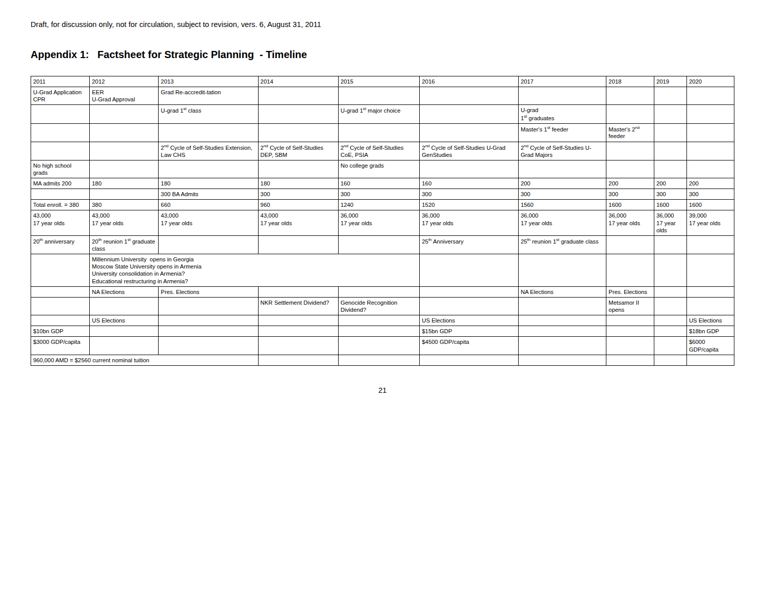Draft, for discussion only, not for circulation, subject to revision, vers. 6, August 31, 2011
Appendix 1: Factsheet for Strategic Planning - Timeline
| 2011 | 2012 | 2013 | 2014 | 2015 | 2016 | 2017 | 2018 | 2019 | 2020 |
| U-Grad Application CPR | EER U-Grad Approval | Grad Re-accredit-tation | | | | | | | |
| | | U-grad 1 st class | | U-grad 1 st major choice | | U-grad 1 st graduates | | | |
| | | | | | | Master's 1 st feeder | Master's 2 nd feeder | | |
| | | 2 nd Cycle of Self-Studies Extension, Law CHS | 2 nd Cycle of Self-Studies DEP, SBM | 2 nd Cycle of Self-Studies CoE, PSIA | 2 nd Cycle of Self-Studies U-Grad GenStudies | 2 nd Cycle of Self-Studies U-Grad Majors | | | |
| No high school grads | | | | No college grads | | | | | |
| MA admits 200 | 180 | 180 | 180 | 160 | 160 | 200 | 200 | 200 | 200 |
| | | 300 BA Admits | 300 | 300 | 300 | 300 | 300 | 300 | 300 |
| Total enroll. = 380 | 380 | 660 | 960 | 1240 | 1520 | 1560 | 1600 | 1600 | 1600 |
| 43,000 17 year olds | 43,000 17 year olds | 43,000 17 year olds | 43,000 17 year olds | 36,000 17 year olds | 36,000 17 year olds | 36,000 17 year olds | 36,000 17 year olds | 36,000 17 year olds | 39,000 17 year olds |
| 20 th anniversary | 20 th reunion 1 st graduate class | | | | 25 th Anniversary | 25 th reunion 1 st graduate class | | | |
| | Millennium University opens in Georgia Moscow State University opens in Armenia University consolidation in Armenia? Educational restructuring in Armenia? | | | | | |
| | NA Elections | Pres. Elections | | | | NA Elections | Pres. Elections | | |
| | | | NKR Settlement Dividend? | Genocide Recognition Dividend? | | | Metsamor II opens | | |
| | US Elections | | | | US Elections | | | | US Elections |
| $10bn GDP | | | | | $15bn GDP | | | | $18bn GDP |
| $3000 GDP/capita | | | | | $4500 GDP/capita | | | | $6000 GDP/capita |
| 960,000 AMD = $2560 current nominal tuition | | | | | | | |
21